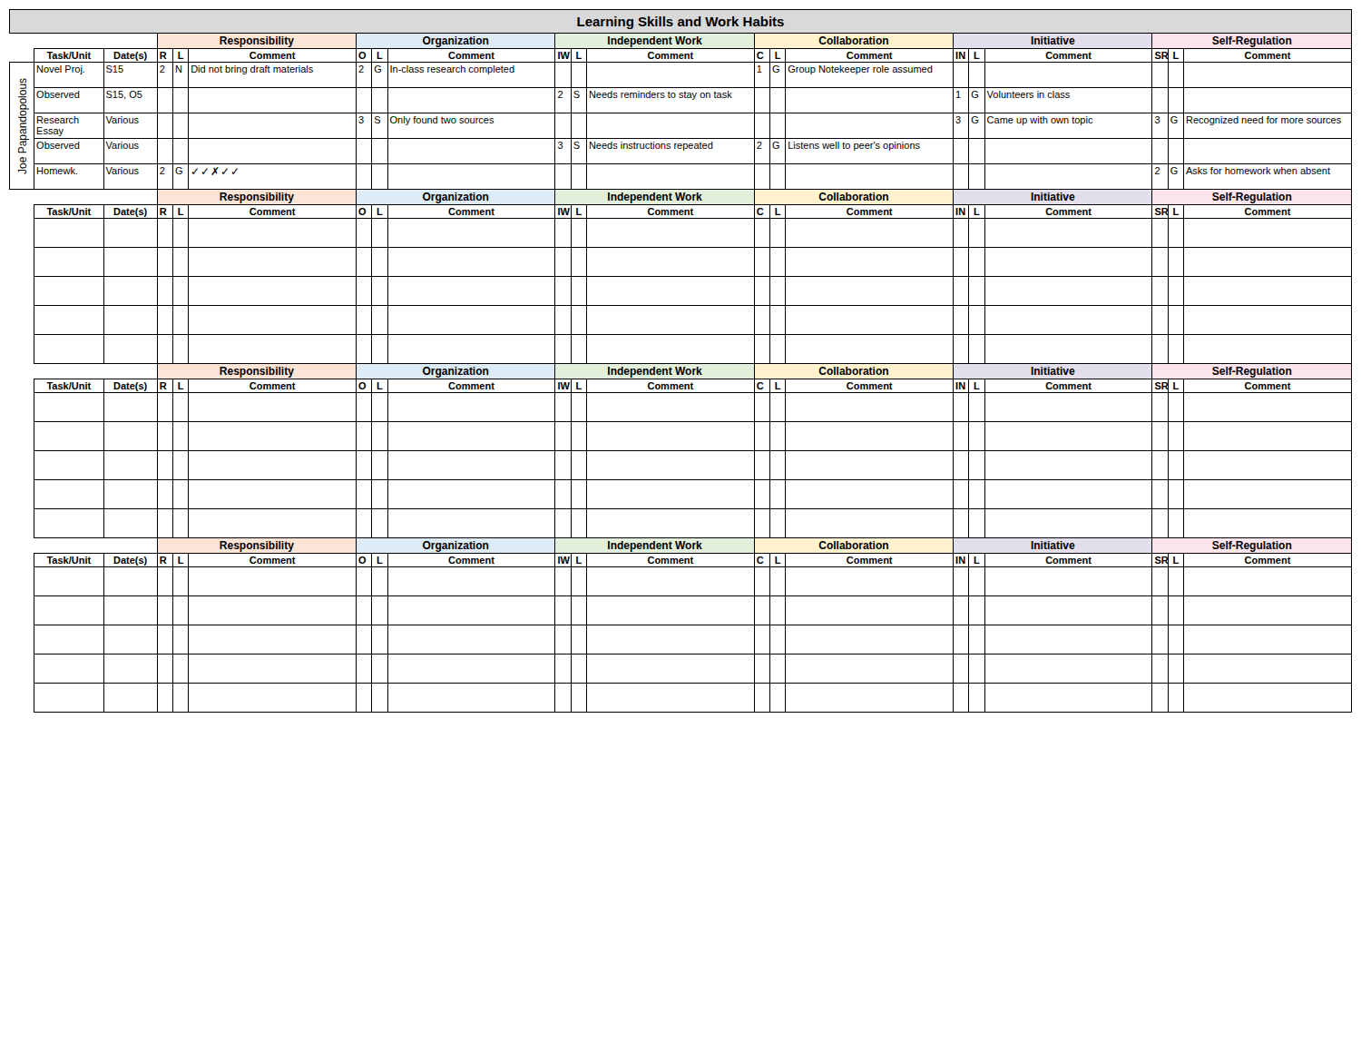| Learning Skills and Work Habits |
| | | | Responsibility | Organization | Independent Work | Collaboration | Initiative | Self-Regulation |
| | Task/Unit | Date(s) | R | L | Comment | O | L | Comment | IW | L | Comment | C | L | Comment | IN | L | Comment | SR | L | Comment |
| Joe Papandopolous | Novel Proj. | S15 | 2 | N | Did not bring draft materials | 2 | G | In-class research completed | | | | 1 | G | Group Notekeeper role assumed | | | | | | |
| Observed | S15, O5 | | | | | | | 2 | S | Needs reminders to stay on task | | | | 1 | G | Volunteers in class | | | |
| Research Essay | Various | | | | 3 | S | Only found two sources | | | | | | | 3 | G | Came up with own topic | 3 | G | Recognized need for more sources |
| Observed | Various | | | | | | | 3 | S | Needs instructions repeated | 2 | G | Listens well to peer's opinions | | | | | | |
| Homewk. | Various | 2 | G | ✓✓✗✓✓ | | | | | | | | | | | | | 2 | G | Asks for homework when absent |
| | | | Responsibility | Organization | Independent Work | Collaboration | Initiative | Self-Regulation |
| | Task/Unit | Date(s) | R | L | Comment | O | L | Comment | IW | L | Comment | C | L | Comment | IN | L | Comment | SR | L | Comment |
| | | | Responsibility | Organization | Independent Work | Collaboration | Initiative | Self-Regulation |
| | Task/Unit | Date(s) | R | L | Comment | O | L | Comment | IW | L | Comment | C | L | Comment | IN | L | Comment | SR | L | Comment |
| | | | Responsibility | Organization | Independent Work | Collaboration | Initiative | Self-Regulation |
| | Task/Unit | Date(s) | R | L | Comment | O | L | Comment | IW | L | Comment | C | L | Comment | IN | L | Comment | SR | L | Comment |